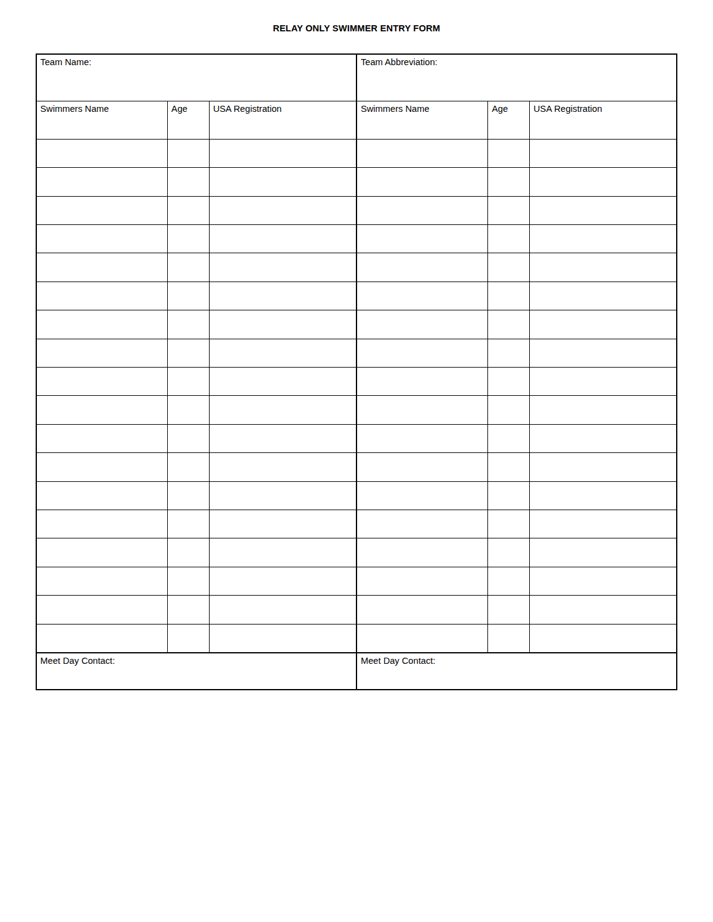RELAY ONLY SWIMMER ENTRY FORM
| Team Name: | Team Abbreviation: |
| Swimmers Name | Age | USA Registration | Swimmers Name | Age | USA Registration |
| Meet Day Contact: | Meet Day Contact: |